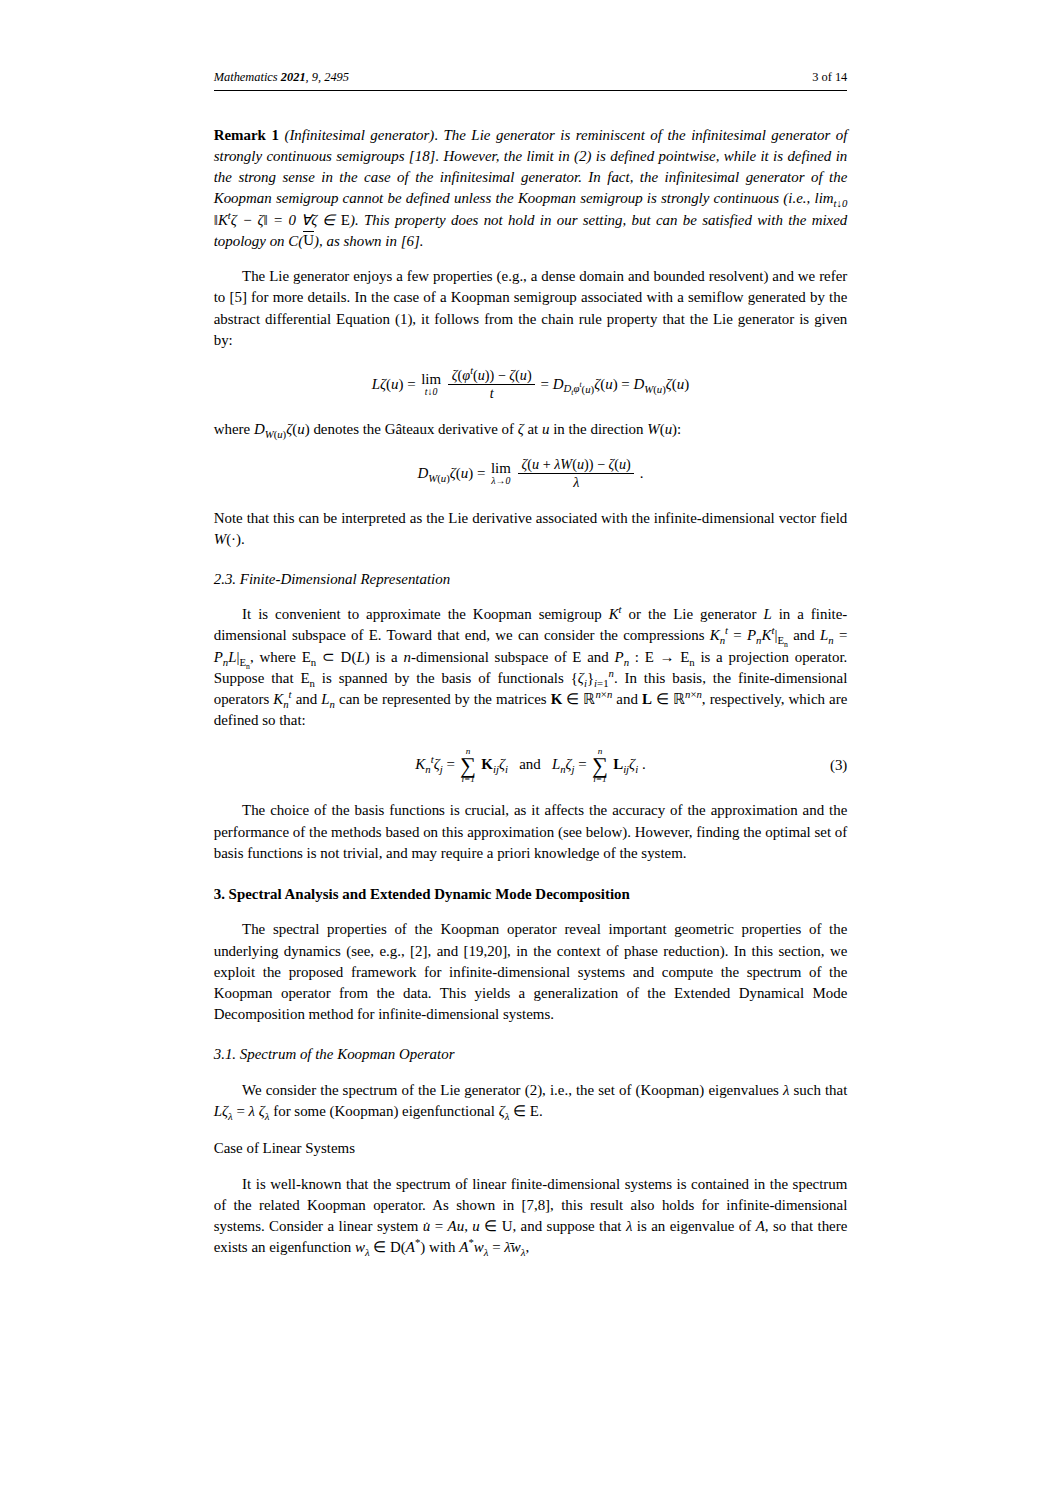Mathematics 2021, 9, 2495 3 of 14
Remark 1 (Infinitesimal generator). The Lie generator is reminiscent of the infinitesimal generator of strongly continuous semigroups [18]. However, the limit in (2) is defined pointwise, while it is defined in the strong sense in the case of the infinitesimal generator. In fact, the infinitesimal generator of the Koopman semigroup cannot be defined unless the Koopman semigroup is strongly continuous (i.e., limt↓0 ‖Ktζ − ζ‖ = 0 ∀ζ ∈ E). This property does not hold in our setting, but can be satisfied with the mixed topology on C(U), as shown in [6].
The Lie generator enjoys a few properties (e.g., a dense domain and bounded resolvent) and we refer to [5] for more details. In the case of a Koopman semigroup associated with a semiflow generated by the abstract differential Equation (1), it follows from the chain rule property that the Lie generator is given by:
Lζ(u) = lim t↓0 ζ(φt(u)) − ζ(u) t = DDtφt(u)ζ(u) = DW(u)ζ(u)
where DW(u)ζ(u) denotes the Gâteaux derivative of ζ at u in the direction W(u):
DW(u)ζ(u) = lim λ→0 ζ(u + λW(u)) − ζ(u) λ .
Note that this can be interpreted as the Lie derivative associated with the infinite-dimensional vector field W(·).
2.3. Finite-Dimensional Representation
It is convenient to approximate the Koopman semigroup Kt or the Lie generator L in a finite-dimensional subspace of E. Toward that end, we can consider the compressions Knt = PnKt|En and Ln = PnL|En, where En ⊂ D(L) is a n-dimensional subspace of E and Pn : E → En is a projection operator. Suppose that En is spanned by the basis of functionals {ζi}i=1n. In this basis, the finite-dimensional operators Knt and Ln can be represented by the matrices K ∈ ℝn×n and L ∈ ℝn×n, respectively, which are defined so that:
Kntζj = n∑i=1 Kijζi and Lnζj = n∑i=1 Lijζi . (3)
The choice of the basis functions is crucial, as it affects the accuracy of the approximation and the performance of the methods based on this approximation (see below). However, finding the optimal set of basis functions is not trivial, and may require a priori knowledge of the system.
3. Spectral Analysis and Extended Dynamic Mode Decomposition
The spectral properties of the Koopman operator reveal important geometric properties of the underlying dynamics (see, e.g., [2], and [19,20], in the context of phase reduction). In this section, we exploit the proposed framework for infinite-dimensional systems and compute the spectrum of the Koopman operator from the data. This yields a generalization of the Extended Dynamical Mode Decomposition method for infinite-dimensional systems.
3.1. Spectrum of the Koopman Operator
We consider the spectrum of the Lie generator (2), i.e., the set of (Koopman) eigenvalues λ such that Lζλ = λ ζλ for some (Koopman) eigenfunctional ζλ ∈ E.
Case of Linear Systems
It is well-known that the spectrum of linear finite-dimensional systems is contained in the spectrum of the related Koopman operator. As shown in [7,8], this result also holds for infinite-dimensional systems. Consider a linear system u̇ = Au, u ∈ U, and suppose that λ is an eigenvalue of A, so that there exists an eigenfunction wλ ∈ D(A*) with A*wλ = λ̄wλ,